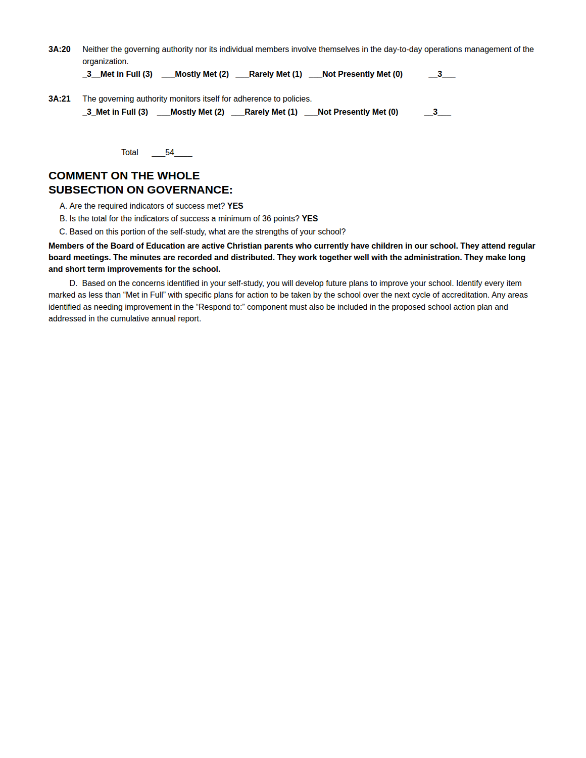3A:20
Neither the governing authority nor its individual members involve themselves in the day-to-day operations management of the organization.
_3__Met in Full (3) ___Mostly Met (2) ___Rarely Met (1) ___Not Presently Met (0)__3___
3A:21
The governing authority monitors itself for adherence to policies.
_3_Met in Full (3) ___Mostly Met (2) ___Rarely Met (1) ___Not Presently Met (0)__3___
Total ___54____
COMMENT ON THE WHOLE
SUBSECTION ON GOVERNANCE:
Are the required indicators of success met? YES
Is the total for the indicators of success a minimum of 36 points? YES
Based on this portion of the self-study, what are the strengths of your school?
Members of the Board of Education are active Christian parents who currently have children in our school. They attend regular board meetings. The minutes are recorded and distributed. They work together well with the administration. They make long and short term improvements for the school.
D. Based on the concerns identified in your self-study, you will develop future plans to improve your school. Identify every item marked as less than “Met in Full” with specific plans for action to be taken by the school over the next cycle of accreditation. Any areas identified as needing improvement in the “Respond to:” component must also be included in the proposed school action plan and addressed in the cumulative annual report.